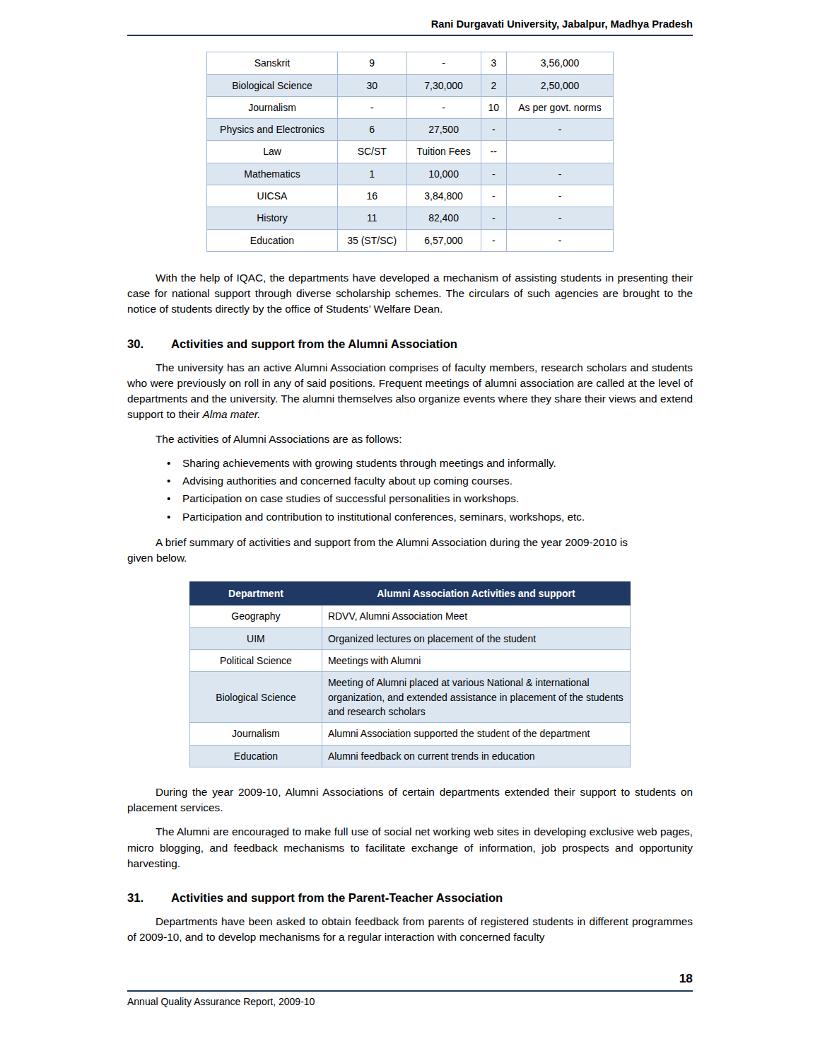Rani Durgavati University, Jabalpur, Madhya Pradesh
| Sanskrit | 9 | - | 3 | 3,56,000 |
| Biological Science | 30 | 7,30,000 | 2 | 2,50,000 |
| Journalism | - | - | 10 | As per govt. norms |
| Physics and Electronics | 6 | 27,500 | - | - |
| Law | SC/ST | Tuition Fees | -- | |
| Mathematics | 1 | 10,000 | - | - |
| UICSA | 16 | 3,84,800 | - | - |
| History | 11 | 82,400 | - | - |
| Education | 35 (ST/SC) | 6,57,000 | - | - |
With the help of IQAC, the departments have developed a mechanism of assisting students in presenting their case for national support through diverse scholarship schemes. The circulars of such agencies are brought to the notice of students directly by the office of Students’ Welfare Dean.
30. Activities and support from the Alumni Association
The university has an active Alumni Association comprises of faculty members, research scholars and students who were previously on roll in any of said positions. Frequent meetings of alumni association are called at the level of departments and the university. The alumni themselves also organize events where they share their views and extend support to their Alma mater.
The activities of Alumni Associations are as follows:
Sharing achievements with growing students through meetings and informally.
Advising authorities and concerned faculty about up coming courses.
Participation on case studies of successful personalities in workshops.
Participation and contribution to institutional conferences, seminars, workshops, etc.
A brief summary of activities and support from the Alumni Association during the year 2009-2010 is
given below.
| Department | Alumni Association Activities and support |
| --- | --- |
| Geography | RDVV, Alumni Association Meet |
| UIM | Organized lectures on placement of the student |
| Political Science | Meetings with Alumni |
| Biological Science | Meeting of Alumni placed at various National & international organization, and extended assistance in placement of the students and research scholars |
| Journalism | Alumni Association supported the student of the department |
| Education | Alumni feedback on current trends in education |
During the year 2009-10, Alumni Associations of certain departments extended their support to students on placement services.
The Alumni are encouraged to make full use of social net working web sites in developing exclusive web pages, micro blogging, and feedback mechanisms to facilitate exchange of information, job prospects and opportunity harvesting.
31. Activities and support from the Parent-Teacher Association
Departments have been asked to obtain feedback from parents of registered students in different programmes of 2009-10, and to develop mechanisms for a regular interaction with concerned faculty
18
Annual Quality Assurance Report, 2009-10